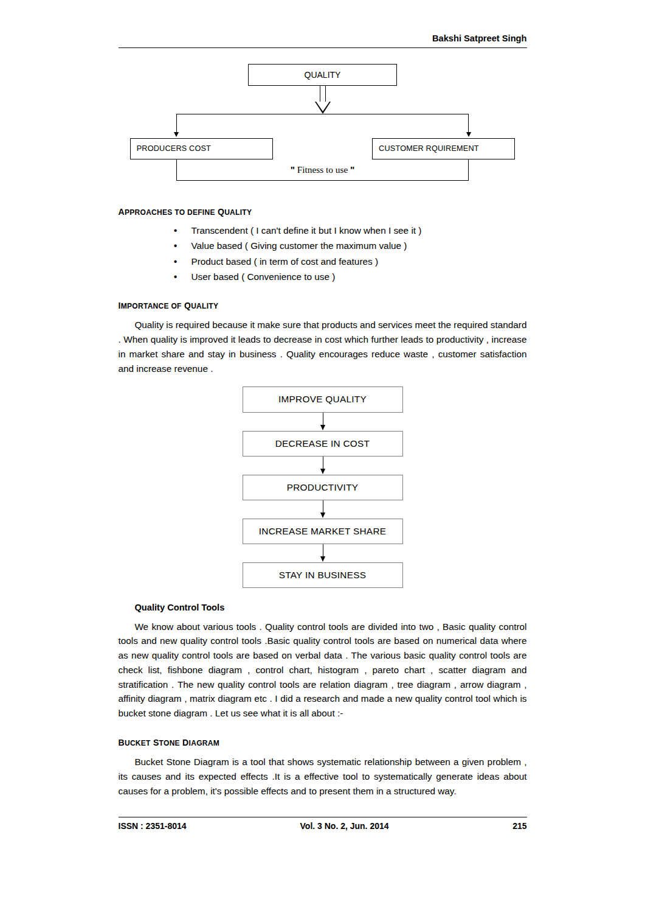Bakshi Satpreet Singh
QUALITY
PRODUCERS COST
CUSTOMER RQUIREMENT
" Fitness to use "
APPROACHES TO DEFINE QUALITY
Transcendent ( I can't define it but I know when I see it )
Value based ( Giving customer the maximum value )
Product based ( in term of cost and features )
User based ( Convenience to use )
IMPORTANCE OF QUALITY
Quality is required because it make sure that products and services meet the required standard . When quality is improved it leads to decrease in cost which further leads to productivity , increase in market share and stay in business . Quality encourages reduce waste , customer satisfaction and increase revenue .
IMPROVE QUALITY
DECREASE IN COST
PRODUCTIVITY
INCREASE MARKET SHARE
STAY IN BUSINESS
Quality Control Tools
We know about various tools . Quality control tools are divided into two , Basic quality control tools and new quality control tools .Basic quality control tools are based on numerical data where as new quality control tools are based on verbal data . The various basic quality control tools are check list, fishbone diagram , control chart, histogram , pareto chart , scatter diagram and stratification . The new quality control tools are relation diagram , tree diagram , arrow diagram , affinity diagram , matrix diagram etc . I did a research and made a new quality control tool which is bucket stone diagram . Let us see what it is all about :-
BUCKET STONE DIAGRAM
Bucket Stone Diagram is a tool that shows systematic relationship between a given problem , its causes and its expected effects .It is a effective tool to systematically generate ideas about causes for a problem, it's possible effects and to present them in a structured way.
ISSN : 2351-8014
Vol. 3 No. 2, Jun. 2014
215